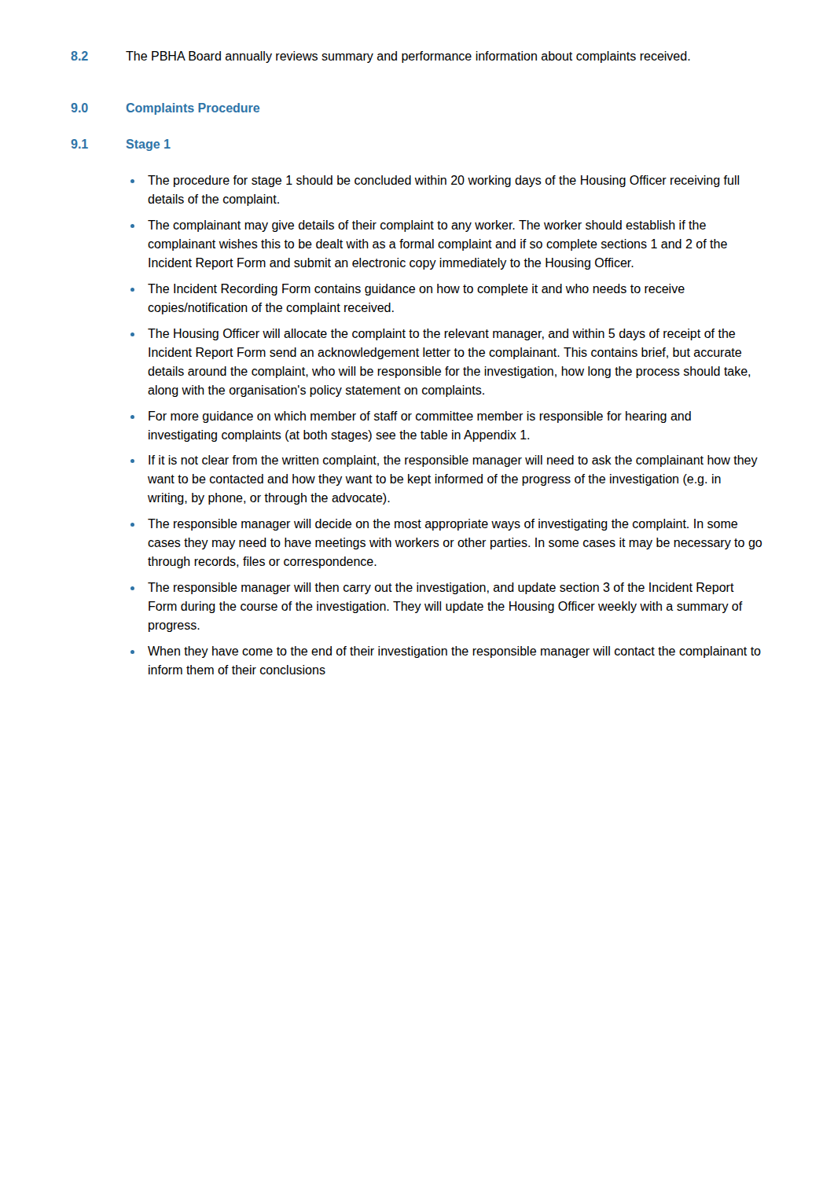8.2
The PBHA Board annually reviews summary and performance information about complaints received.
9.0 Complaints Procedure
9.1 Stage 1
The procedure for stage 1 should be concluded within 20 working days of the Housing Officer receiving full details of the complaint.
The complainant may give details of their complaint to any worker. The worker should establish if the complainant wishes this to be dealt with as a formal complaint and if so complete sections 1 and 2 of the Incident Report Form and submit an electronic copy immediately to the Housing Officer.
The Incident Recording Form contains guidance on how to complete it and who needs to receive copies/notification of the complaint received.
The Housing Officer will allocate the complaint to the relevant manager, and within 5 days of receipt of the Incident Report Form send an acknowledgement letter to the complainant. This contains brief, but accurate details around the complaint, who will be responsible for the investigation, how long the process should take, along with the organisation's policy statement on complaints.
For more guidance on which member of staff or committee member is responsible for hearing and investigating complaints (at both stages) see the table in Appendix 1.
If it is not clear from the written complaint, the responsible manager will need to ask the complainant how they want to be contacted and how they want to be kept informed of the progress of the investigation (e.g. in writing, by phone, or through the advocate).
The responsible manager will decide on the most appropriate ways of investigating the complaint. In some cases they may need to have meetings with workers or other parties. In some cases it may be necessary to go through records, files or correspondence.
The responsible manager will then carry out the investigation, and update section 3 of the Incident Report Form during the course of the investigation. They will update the Housing Officer weekly with a summary of progress.
When they have come to the end of their investigation the responsible manager will contact the complainant to inform them of their conclusions